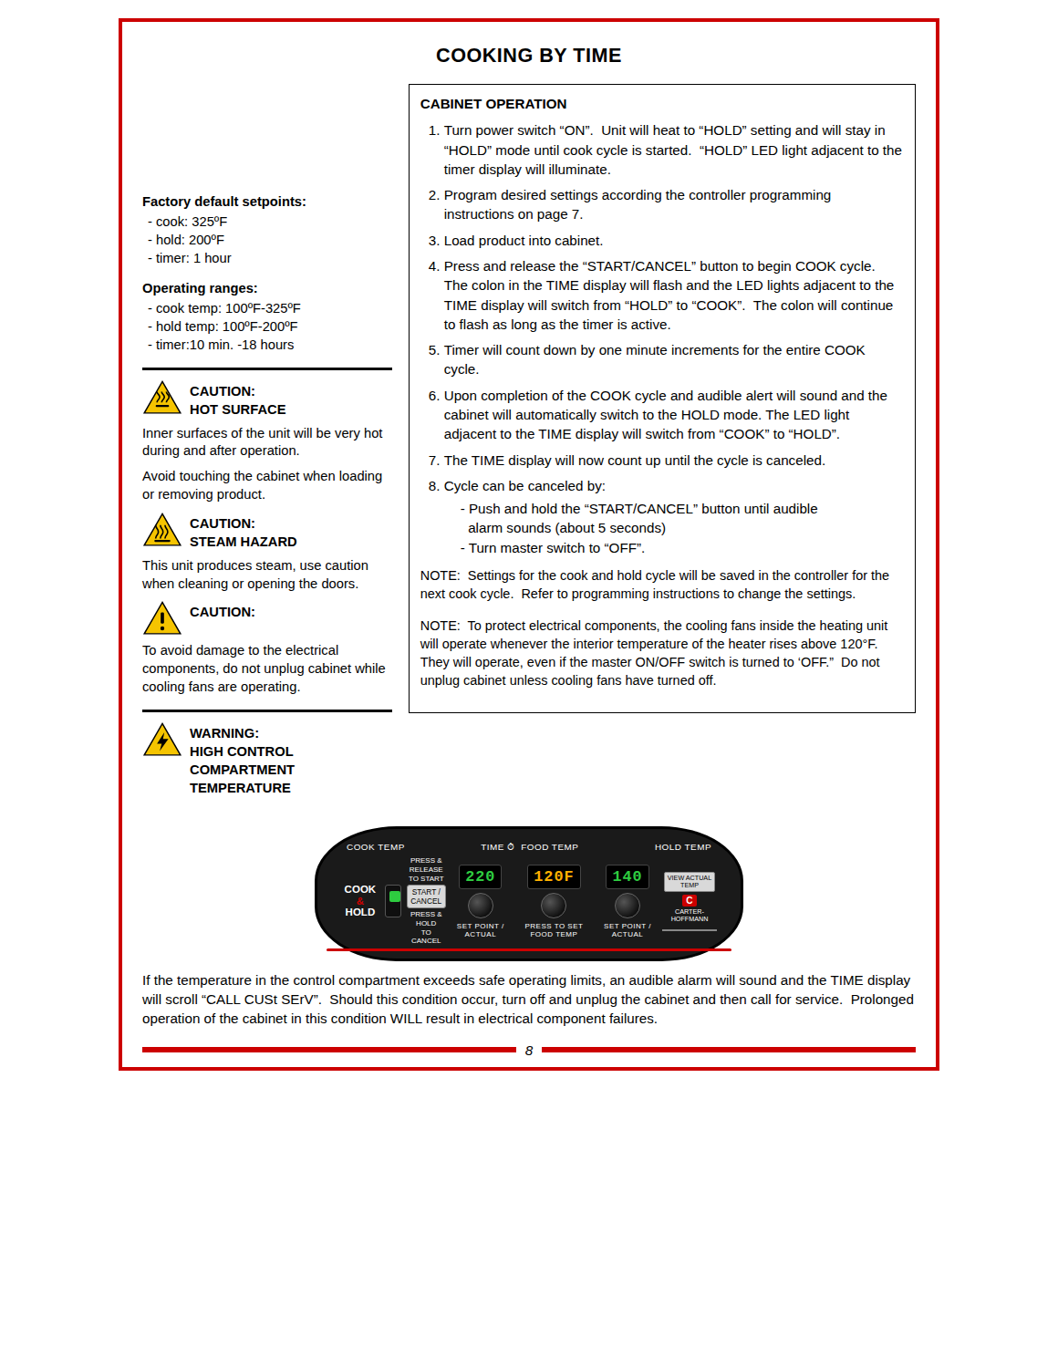COOKING BY TIME
Factory default setpoints:
- cook: 325ºF
- hold: 200ºF
- timer: 1 hour
Operating ranges:
- cook temp: 100ºF-325ºF
- hold temp: 100ºF-200ºF
- timer:10 min. -18 hours
CAUTION:
HOT SURFACE
Inner surfaces of the unit will be very hot during and after operation.
Avoid touching the cabinet when loading or removing product.
CAUTION:
STEAM HAZARD
This unit produces steam, use caution when cleaning or opening the doors.
CAUTION:
To avoid damage to the electrical components, do not unplug cabinet while cooling fans are operating.
WARNING:
HIGH CONTROL
COMPARTMENT
TEMPERATURE
CABINET OPERATION
Turn power switch “ON”. Unit will heat to “HOLD” setting and will stay in “HOLD” mode until cook cycle is started. “HOLD” LED light adjacent to the timer display will illuminate.
Program desired settings according the controller programming instructions on page 7.
Load product into cabinet.
Press and release the “START/CANCEL” button to begin COOK cycle. The colon in the TIME display will flash and the LED lights adjacent to the TIME display will switch from “HOLD” to “COOK”. The colon will continue to flash as long as the timer is active.
Timer will count down by one minute increments for the entire COOK cycle.
Upon completion of the COOK cycle and audible alert will sound and the cabinet will automatically switch to the HOLD mode. The LED light adjacent to the TIME display will switch from “COOK” to “HOLD”.
The TIME display will now count up until the cycle is canceled.
Cycle can be canceled by:
- Push and hold the “START/CANCEL” button until audible
alarm sounds (about 5 seconds)
- Turn master switch to “OFF”.
NOTE: Settings for the cook and hold cycle will be saved in the controller for the next cook cycle. Refer to programming instructions to change the settings.
NOTE: To protect electrical components, the cooling fans inside the heating unit will operate whenever the interior temperature of the heater rises above 120°F. They will operate, even if the master ON/OFF switch is turned to ‘OFF.” Do not unplug cabinet unless cooling fans have turned off.
COOK TEMP TIME ⏱ FOOD TEMP HOLD TEMP
COOK & HOLD
PRESS & RELEASE
TO START
START /
CANCEL
PRESS & HOLD
TO CANCEL
220
SET POINT / ACTUAL
120F
PRESS TO SET FOOD TEMP
140
SET POINT / ACTUAL
VIEW ACTUAL
TEMP
C
CARTER-HOFFMANN
If the temperature in the control compartment exceeds safe operating limits, an audible alarm will sound and the TIME display will scroll “CALL CUSt SErV”. Should this condition occur, turn off and unplug the cabinet and then call for service. Prolonged operation of the cabinet in this condition WILL result in electrical component failures.
8